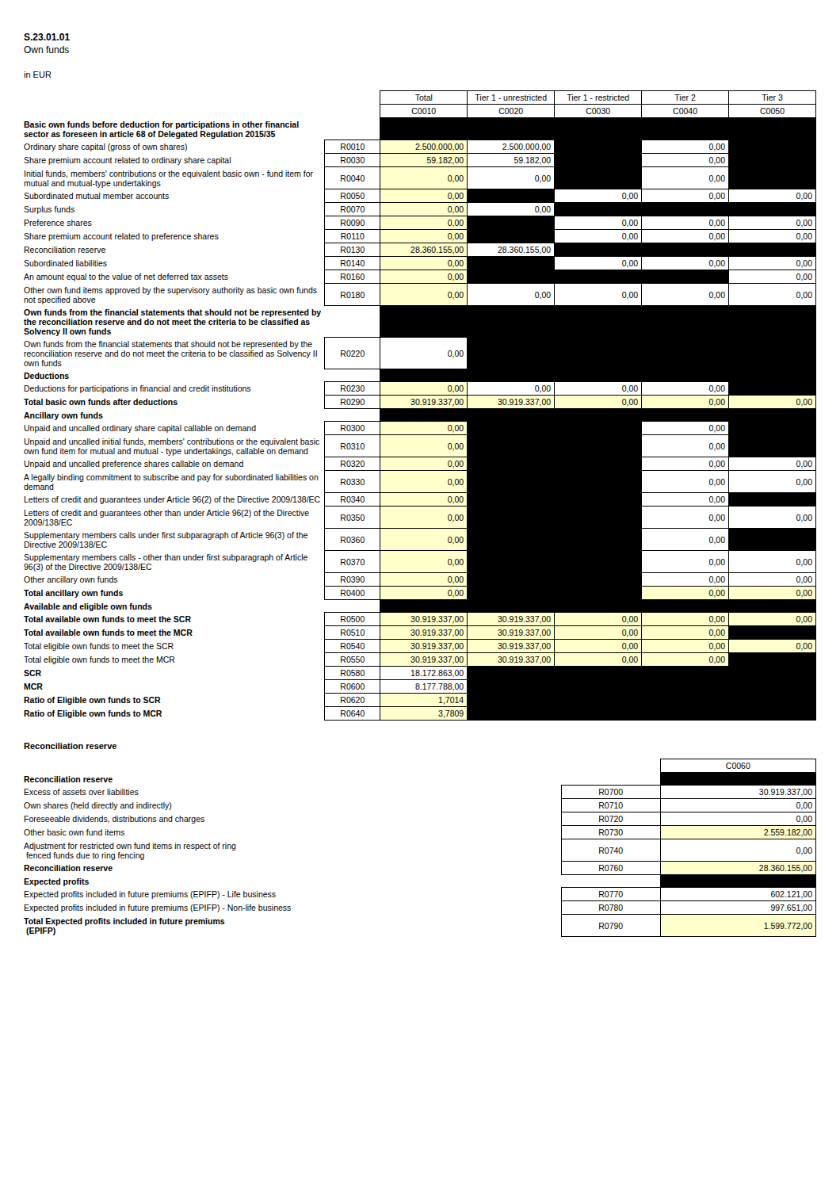S.23.01.01
Own funds
in EUR
| | | Total | Tier 1 - unrestricted | Tier 1 - restricted | Tier 2 | Tier 3 |
| --- | --- | --- | --- | --- | --- | --- |
| | | C0010 | C0020 | C0030 | C0040 | C0050 |
| Basic own funds before deduction for participations in other financial sector as foreseen in article 68 of Delegated Regulation 2015/35 | | | | | | |
| Ordinary share capital (gross of own shares) | R0010 | 2.500.000,00 | 2.500.000,00 | | 0,00 | |
| Share premium account related to ordinary share capital | R0030 | 59.182,00 | 59.182,00 | | 0,00 | |
| Initial funds, members' contributions or the equivalent basic own - fund item for mutual and mutual-type undertakings | R0040 | 0,00 | 0,00 | | 0,00 | |
| Subordinated mutual member accounts | R0050 | 0,00 | | 0,00 | 0,00 | 0,00 |
| Surplus funds | R0070 | 0,00 | 0,00 | | | |
| Preference shares | R0090 | 0,00 | | 0,00 | 0,00 | 0,00 |
| Share premium account related to preference shares | R0110 | 0,00 | | 0,00 | 0,00 | 0,00 |
| Reconciliation reserve | R0130 | 28.360.155,00 | 28.360.155,00 | | | |
| Subordinated liabilities | R0140 | 0,00 | | 0,00 | 0,00 | 0,00 |
| An amount equal to the value of net deferred tax assets | R0160 | 0,00 | | | | 0,00 |
| Other own fund items approved by the supervisory authority as basic own funds not specified above | R0180 | 0,00 | 0,00 | 0,00 | 0,00 | 0,00 |
| Own funds from the financial statements that should not be represented by the reconciliation reserve and do not meet the criteria to be classified as Solvency II own funds | | | | | | |
| Own funds from the financial statements that should not be represented by the reconciliation reserve and do not meet the criteria to be classified as Solvency II own funds | R0220 | 0,00 | | | | |
| Deductions | | | | | | |
| Deductions for participations in financial and credit institutions | R0230 | 0,00 | 0,00 | 0,00 | 0,00 | |
| Total basic own funds after deductions | R0290 | 30.919.337,00 | 30.919.337,00 | 0,00 | 0,00 | 0,00 |
| Ancillary own funds | | | | | | |
| Unpaid and uncalled ordinary share capital callable on demand | R0300 | 0,00 | | | 0,00 | |
| Unpaid and uncalled initial funds, members' contributions or the equivalent basic own fund item for mutual and mutual - type undertakings, callable on demand | R0310 | 0,00 | | | 0,00 | |
| Unpaid and uncalled preference shares callable on demand | R0320 | 0,00 | | | 0,00 | 0,00 |
| A legally binding commitment to subscribe and pay for subordinated liabilities on demand | R0330 | 0,00 | | | 0,00 | 0,00 |
| Letters of credit and guarantees under Article 96(2) of the Directive 2009/138/EC | R0340 | 0,00 | | | 0,00 | |
| Letters of credit and guarantees other than under Article 96(2) of the Directive 2009/138/EC | R0350 | 0,00 | | | 0,00 | 0,00 |
| Supplementary members calls under first subparagraph of Article 96(3) of the Directive 2009/138/EC | R0360 | 0,00 | | | 0,00 | |
| Supplementary members calls - other than under first subparagraph of Article 96(3) of the Directive 2009/138/EC | R0370 | 0,00 | | | 0,00 | 0,00 |
| Other ancillary own funds | R0390 | 0,00 | | | 0,00 | 0,00 |
| Total ancillary own funds | R0400 | 0,00 | | | 0,00 | 0,00 |
| Available and eligible own funds | | | | | | |
| Total available own funds to meet the SCR | R0500 | 30.919.337,00 | 30.919.337,00 | 0,00 | 0,00 | 0,00 |
| Total available own funds to meet the MCR | R0510 | 30.919.337,00 | 30.919.337,00 | 0,00 | 0,00 | |
| Total eligible own funds to meet the SCR | R0540 | 30.919.337,00 | 30.919.337,00 | 0,00 | 0,00 | 0,00 |
| Total eligible own funds to meet the MCR | R0550 | 30.919.337,00 | 30.919.337,00 | 0,00 | 0,00 | |
| SCR | R0580 | 18.172.863,00 | | | | |
| MCR | R0600 | 8.177.788,00 | | | | |
| Ratio of Eligible own funds to SCR | R0620 | 1,7014 | | | | |
| Ratio of Eligible own funds to MCR | R0640 | 3,7809 | | | | |
Reconciliation reserve
| | | C0060 |
| --- | --- | --- |
| Reconciliation reserve | | |
| Excess of assets over liabilities | R0700 | 30.919.337,00 |
| Own shares (held directly and indirectly) | R0710 | 0,00 |
| Foreseeable dividends, distributions and charges | R0720 | 0,00 |
| Other basic own fund items | R0730 | 2.559.182,00 |
| Adjustment for restricted own fund items in respect of ring fenced funds due to ring fencing | R0740 | 0,00 |
| Reconciliation reserve | R0760 | 28.360.155,00 |
| Expected profits | | |
| Expected profits included in future premiums (EPIFP) - Life business | R0770 | 602.121,00 |
| Expected profits included in future premiums (EPIFP) - Non-life business | R0780 | 997.651,00 |
| Total Expected profits included in future premiums (EPIFP) | R0790 | 1.599.772,00 |